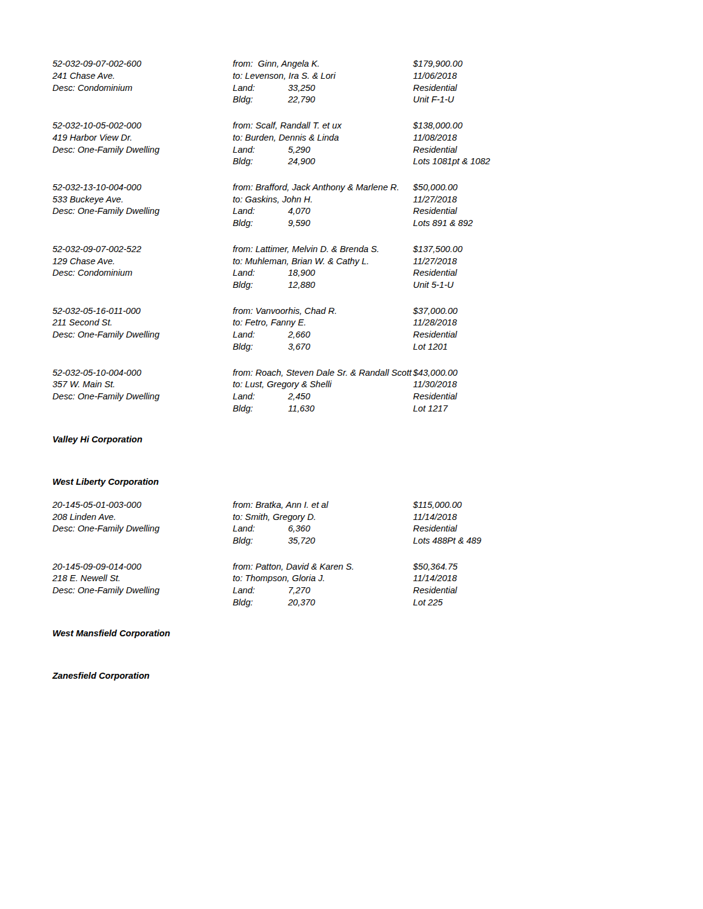52-032-09-07-002-600 241 Chase Ave. Desc: Condominium
from: Ginn, Angela K. to: Levenson, Ira S. & Lori Land: 33,250 Bldg: 22,790
$179,900.00 11/06/2018 Residential Unit F-1-U
52-032-10-05-002-000 419 Harbor View Dr. Desc: One-Family Dwelling
from: Scalf, Randall T. et ux to: Burden, Dennis & Linda Land: 5,290 Bldg: 24,900
$138,000.00 11/08/2018 Residential Lots 1081pt & 1082
52-032-13-10-004-000 533 Buckeye Ave. Desc: One-Family Dwelling
from: Brafford, Jack Anthony & Marlene R. to: Gaskins, John H. Land: 4,070 Bldg: 9,590
$50,000.00 11/27/2018 Residential Lots 891 & 892
52-032-09-07-002-522 129 Chase Ave. Desc: Condominium
from: Lattimer, Melvin D. & Brenda S. to: Muhleman, Brian W. & Cathy L. Land: 18,900 Bldg: 12,880
$137,500.00 11/27/2018 Residential Unit 5-1-U
52-032-05-16-011-000 211 Second St. Desc: One-Family Dwelling
from: Vanvoorhis, Chad R. to: Fetro, Fanny E. Land: 2,660 Bldg: 3,670
$37,000.00 11/28/2018 Residential Lot 1201
52-032-05-10-004-000 357 W. Main St. Desc: One-Family Dwelling
from: Roach, Steven Dale Sr. & Randall Scott to: Lust, Gregory & Shelli Land: 2,450 Bldg: 11,630
$43,000.00 11/30/2018 Residential Lot 1217
Valley Hi Corporation
West Liberty Corporation
20-145-05-01-003-000 208 Linden Ave. Desc: One-Family Dwelling
from: Bratka, Ann I. et al to: Smith, Gregory D. Land: 6,360 Bldg: 35,720
$115,000.00 11/14/2018 Residential Lots 488Pt & 489
20-145-09-09-014-000 218 E. Newell St. Desc: One-Family Dwelling
from: Patton, David & Karen S. to: Thompson, Gloria J. Land: 7,270 Bldg: 20,370
$50,364.75 11/14/2018 Residential Lot 225
West Mansfield Corporation
Zanesfield Corporation